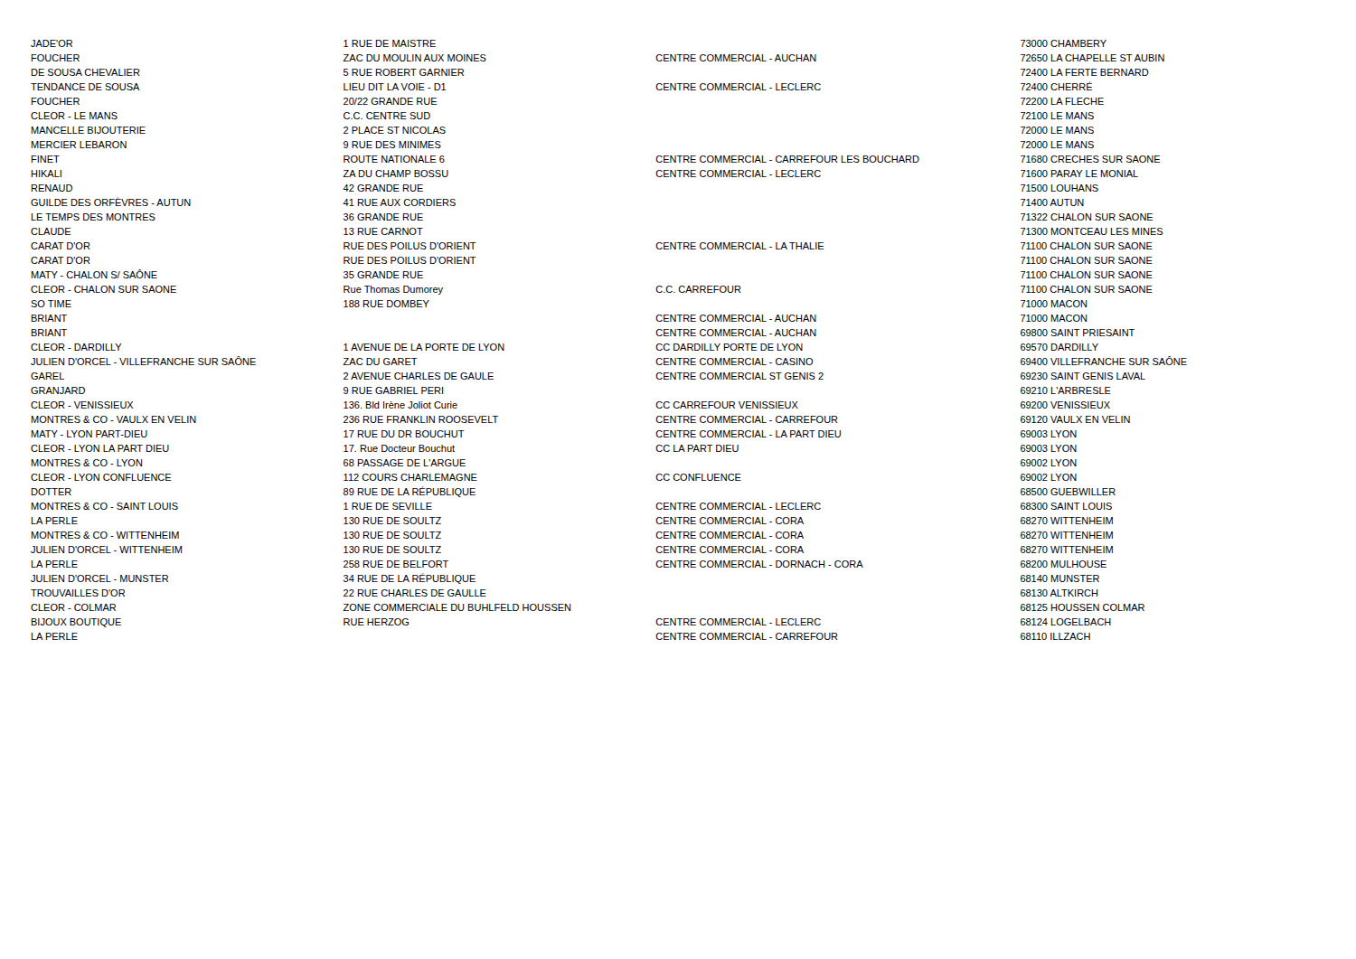| JADE'OR | 1 RUE DE MAISTRE | | 73000 CHAMBERY |
| FOUCHER | ZAC DU MOULIN AUX MOINES | CENTRE COMMERCIAL - AUCHAN | 72650 LA CHAPELLE ST AUBIN |
| DE SOUSA CHEVALIER | 5 RUE ROBERT GARNIER | | 72400 LA FERTE BERNARD |
| TENDANCE DE SOUSA | LIEU DIT LA VOIE - D1 | CENTRE COMMERCIAL - LECLERC | 72400 CHERRÉ |
| FOUCHER | 20/22 GRANDE RUE | | 72200 LA FLECHE |
| CLEOR - LE MANS | C.C. CENTRE SUD | | 72100 LE MANS |
| MANCELLE BIJOUTERIE | 2 PLACE ST NICOLAS | | 72000 LE MANS |
| MERCIER LEBARON | 9 RUE DES MINIMES | | 72000 LE MANS |
| FINET | ROUTE NATIONALE 6 | CENTRE COMMERCIAL - CARREFOUR LES BOUCHARD | 71680 CRECHES SUR SAONE |
| HIKALI | ZA DU CHAMP BOSSU | CENTRE COMMERCIAL - LECLERC | 71600 PARAY LE MONIAL |
| RENAUD | 42 GRANDE RUE | | 71500 LOUHANS |
| GUILDE DES ORFÈVRES - AUTUN | 41 RUE AUX CORDIERS | | 71400 AUTUN |
| LE TEMPS DES MONTRES | 36 GRANDE RUE | | 71322 CHALON SUR SAONE |
| CLAUDE | 13 RUE CARNOT | | 71300 MONTCEAU LES MINES |
| CARAT D'OR | RUE DES POILUS D'ORIENT | CENTRE COMMERCIAL - LA THALIE | 71100 CHALON SUR SAONE |
| CARAT D'OR | RUE DES POILUS D'ORIENT | | 71100 CHALON SUR SAONE |
| MATY - CHALON S/ SAÔNE | 35 GRANDE RUE | | 71100 CHALON SUR SAONE |
| CLEOR - CHALON SUR SAONE | Rue Thomas Dumorey | C.C. CARREFOUR | 71100 CHALON SUR SAONE |
| SO TIME | 188 RUE DOMBEY | | 71000 MACON |
| BRIANT | | CENTRE COMMERCIAL - AUCHAN | 71000 MACON |
| BRIANT | | CENTRE COMMERCIAL - AUCHAN | 69800 SAINT PRIESAINT |
| CLEOR - DARDILLY | 1 AVENUE DE LA PORTE DE LYON | CC DARDILLY PORTE DE LYON | 69570 DARDILLY |
| JULIEN D'ORCEL - VILLEFRANCHE SUR SAÔNE | ZAC DU GARET | CENTRE COMMERCIAL - CASINO | 69400 VILLEFRANCHE SUR SAÔNE |
| GAREL | 2 AVENUE CHARLES DE GAULE | CENTRE COMMERCIAL ST GENIS 2 | 69230 SAINT GENIS LAVAL |
| GRANJARD | 9 RUE GABRIEL PERI | | 69210 L'ARBRESLE |
| CLEOR - VENISSIEUX | 136. Bld Irène Joliot Curie | CC CARREFOUR VENISSIEUX | 69200 VENISSIEUX |
| MONTRES & CO - VAULX EN VELIN | 236 RUE FRANKLIN ROOSEVELT | CENTRE COMMERCIAL - CARREFOUR | 69120 VAULX EN VELIN |
| MATY - LYON PART-DIEU | 17 RUE DU DR BOUCHUT | CENTRE COMMERCIAL - LA PART DIEU | 69003 LYON |
| CLEOR - LYON LA PART DIEU | 17. Rue Docteur Bouchut | CC LA PART DIEU | 69003 LYON |
| MONTRES & CO - LYON | 68 PASSAGE DE L'ARGUE | | 69002 LYON |
| CLEOR - LYON CONFLUENCE | 112 COURS CHARLEMAGNE | CC CONFLUENCE | 69002 LYON |
| DOTTER | 89 RUE DE LA RÉPUBLIQUE | | 68500 GUEBWILLER |
| MONTRES & CO - SAINT LOUIS | 1 RUE DE SEVILLE | CENTRE COMMERCIAL - LECLERC | 68300 SAINT LOUIS |
| LA PERLE | 130 RUE DE SOULTZ | CENTRE COMMERCIAL - CORA | 68270 WITTENHEIM |
| MONTRES & CO - WITTENHEIM | 130 RUE DE SOULTZ | CENTRE COMMERCIAL - CORA | 68270 WITTENHEIM |
| JULIEN D'ORCEL - WITTENHEIM | 130 RUE DE SOULTZ | CENTRE COMMERCIAL - CORA | 68270 WITTENHEIM |
| LA PERLE | 258 RUE DE BELFORT | CENTRE COMMERCIAL - DORNACH - CORA | 68200 MULHOUSE |
| JULIEN D'ORCEL - MUNSTER | 34 RUE DE LA RÉPUBLIQUE | | 68140 MUNSTER |
| TROUVAILLES D'OR | 22 RUE CHARLES DE GAULLE | | 68130 ALTKIRCH |
| CLEOR - COLMAR | ZONE COMMERCIALE DU BUHLFELD HOUSSEN | | 68125 HOUSSEN COLMAR |
| BIJOUX BOUTIQUE | RUE HERZOG | CENTRE COMMERCIAL - LECLERC | 68124 LOGELBACH |
| LA PERLE | | CENTRE COMMERCIAL - CARREFOUR | 68110 ILLZACH |